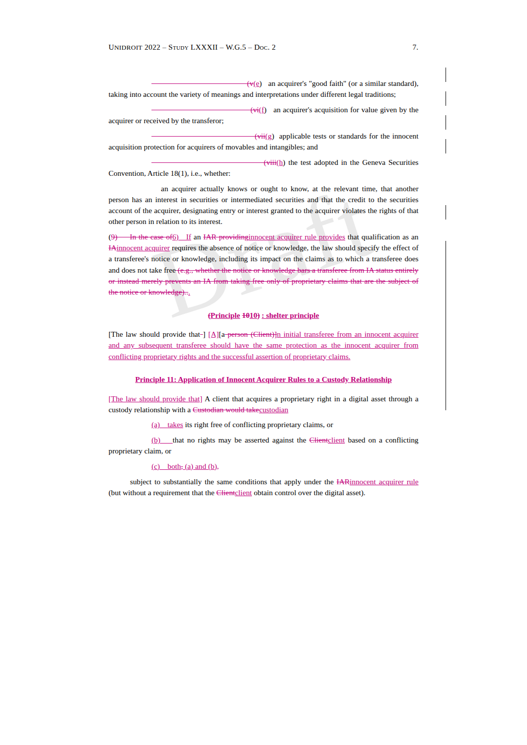Draft
UNIDROIT 2022 – Study LXXXII – W.G.5 – Doc. 2 7.
(v(e) an acquirer's "good faith" (or a similar standard), taking into account the variety of meanings and interpretations under different legal traditions;
(vi(f) an acquirer's acquisition for value given by the acquirer or received by the transferor;
(vii(g) applicable tests or standards for the innocent acquisition protection for acquirers of movables and intangibles; and
(viii(h) the test adopted in the Geneva Securities Convention, Article 18(1), i.e., whether:
an acquirer actually knows or ought to know, at the relevant time, that another person has an interest in securities or intermediated securities and that the credit to the securities account of the acquirer, designating entry or interest granted to the acquirer violates the rights of that other person in relation to its interest.
(9) In the case of 6) If an IAR providing innocent acquirer rule provides that qualification as an IA innocent acquirer requires the absence of notice or knowledge, the law should specify the effect of a transferee's notice or knowledge, including its impact on the claims as to which a transferee does and does not take free (e.g., whether the notice or knowledge bars a transferee from IA status entirely or instead merely prevents an IA from taking free only of proprietary claims that are the subject of the notice or knowledge)...
(Principle 1010) : shelter principle
[The law should provide that ] [A][a person (Client)] n initial transferee from an innocent acquirer and any subsequent transferee should have the same protection as the innocent acquirer from conflicting proprietary rights and the successful assertion of proprietary claims.
Principle 11: Application of Innocent Acquirer Rules to a Custody Relationship
[The law should provide that] A client that acquires a proprietary right in a digital asset through a custody relationship with a Custodian would take custodian
(a) takes its right free of conflicting proprietary claims, or
(b) that no rights may be asserted against the Client client based on a conflicting proprietary claim, or
(c) both, (a) and (b),
subject to substantially the same conditions that apply under the IAR innocent acquirer rule (but without a requirement that the Client client obtain control over the digital asset).